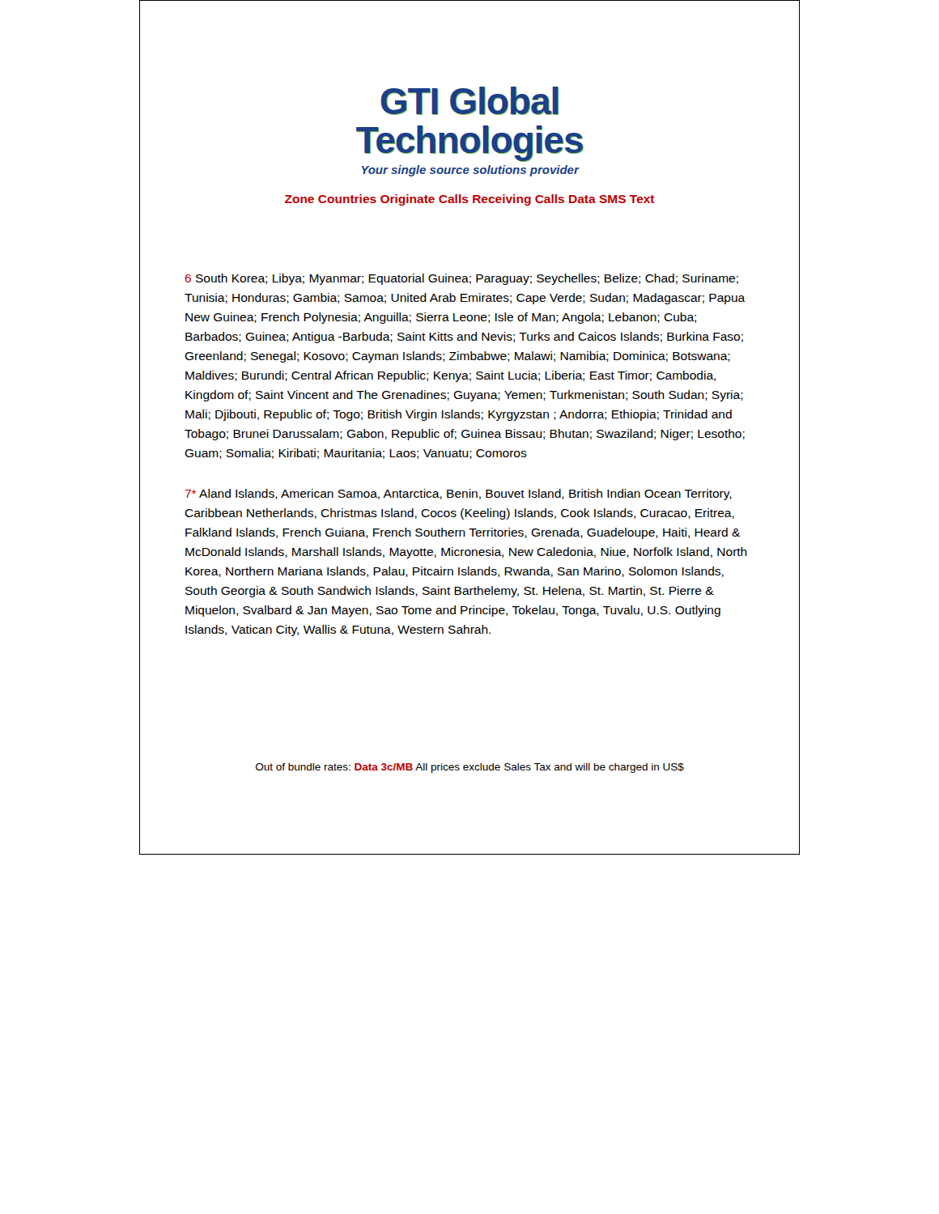GTI Global
Technologies Your single source solutions provider
Zone Countries Originate Calls Receiving Calls Data SMS Text
6 South Korea; Libya; Myanmar; Equatorial Guinea; Paraguay; Seychelles; Belize; Chad; Suriname; Tunisia; Honduras; Gambia; Samoa; United Arab Emirates; Cape Verde; Sudan; Madagascar; Papua New Guinea; French Polynesia; Anguilla; Sierra Leone; Isle of Man; Angola; Lebanon; Cuba; Barbados; Guinea; Antigua -Barbuda; Saint Kitts and Nevis; Turks and Caicos Islands; Burkina Faso; Greenland; Senegal; Kosovo; Cayman Islands; Zimbabwe; Malawi; Namibia; Dominica; Botswana; Maldives; Burundi; Central African Republic; Kenya; Saint Lucia; Liberia; East Timor; Cambodia, Kingdom of; Saint Vincent and The Grenadines; Guyana; Yemen; Turkmenistan; South Sudan; Syria; Mali; Djibouti, Republic of; Togo; British Virgin Islands; Kyrgyzstan ; Andorra; Ethiopia; Trinidad and Tobago; Brunei Darussalam; Gabon, Republic of; Guinea Bissau; Bhutan; Swaziland; Niger; Lesotho; Guam; Somalia; Kiribati; Mauritania; Laos; Vanuatu; Comoros
7* Aland Islands, American Samoa, Antarctica, Benin, Bouvet Island, British Indian Ocean Territory, Caribbean Netherlands, Christmas Island, Cocos (Keeling) Islands, Cook Islands, Curacao, Eritrea, Falkland Islands, French Guiana, French Southern Territories, Grenada, Guadeloupe, Haiti, Heard & McDonald Islands, Marshall Islands, Mayotte, Micronesia, New Caledonia, Niue, Norfolk Island, North Korea, Northern Mariana Islands, Palau, Pitcairn Islands, Rwanda, San Marino, Solomon Islands, South Georgia & South Sandwich Islands, Saint Barthelemy, St. Helena, St. Martin, St. Pierre & Miquelon, Svalbard & Jan Mayen, Sao Tome and Principe, Tokelau, Tonga, Tuvalu, U.S. Outlying Islands, Vatican City, Wallis & Futuna, Western Sahrah.
Out of bundle rates: Data 3c/MB All prices exclude Sales Tax and will be charged in US$